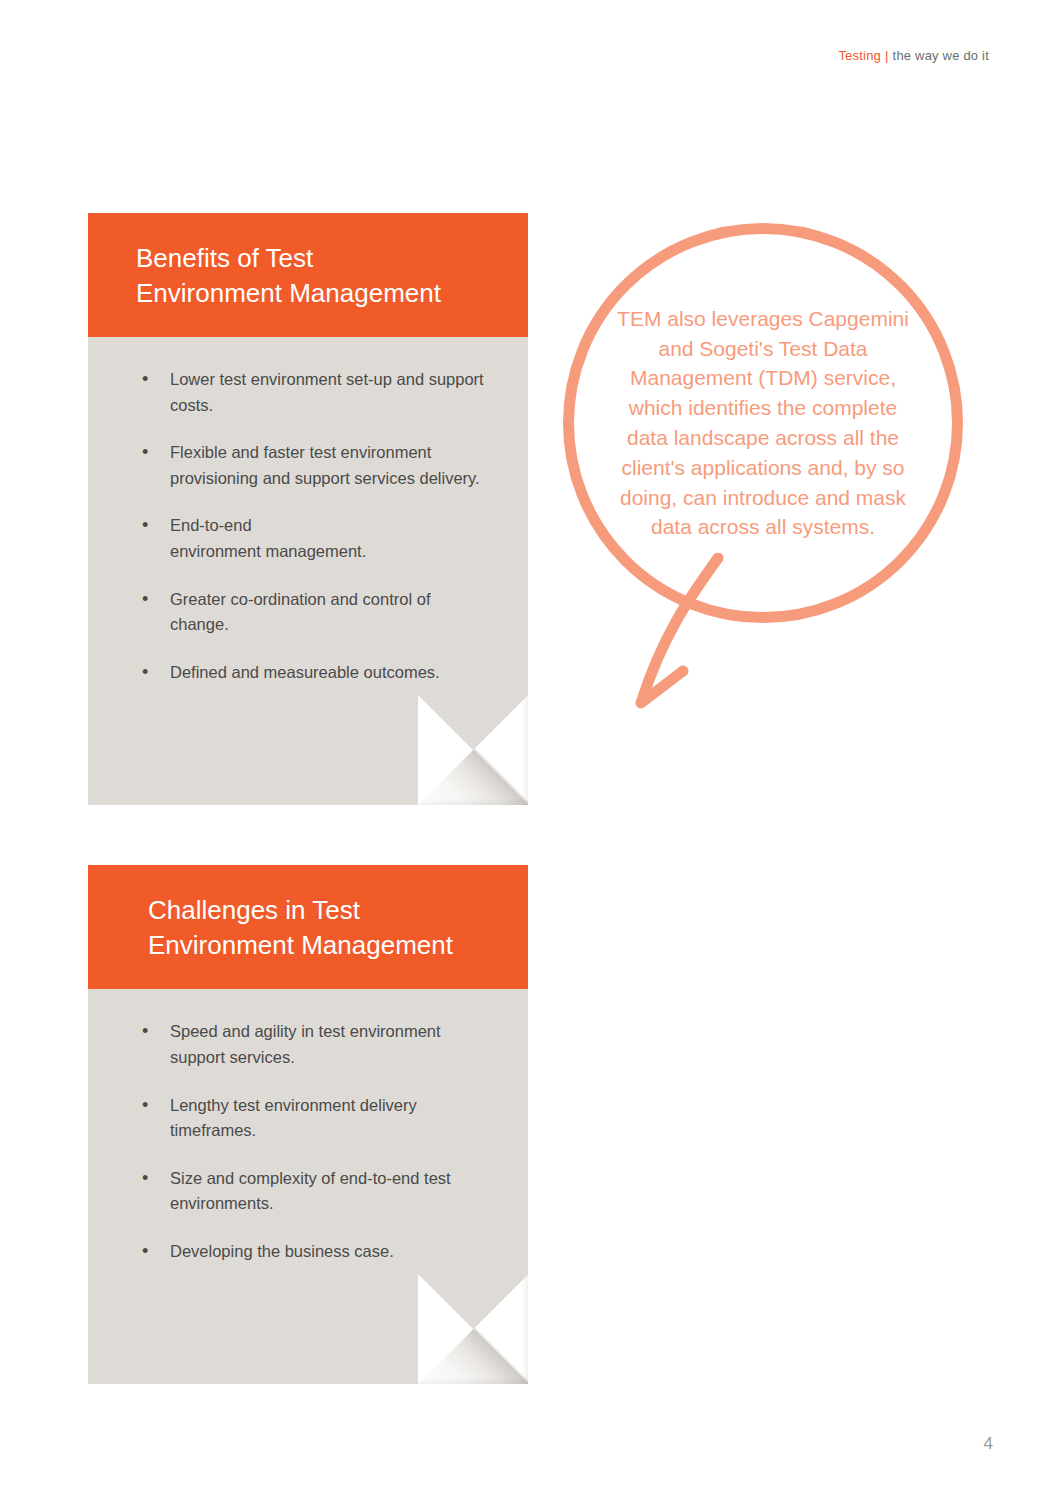Testing|the way we do it
TEM also leverages Capgemini and Sogeti's Test Data Management (TDM) service, which identifies the complete data landscape across all the client's applications and, by so doing, can introduce and mask data across all systems.
Benefits of Test
Environment Management
Lower test environment set-up and support costs.
Flexible and faster test environment provisioning and support services delivery.
End-to-end
environment management.
Greater co-ordination and control of change.
Defined and measureable outcomes.
Challenges in Test
Environment Management
Speed and agility in test environment support services.
Lengthy test environment delivery timeframes.
Size and complexity of end-to-end test environments.
Developing the business case.
4